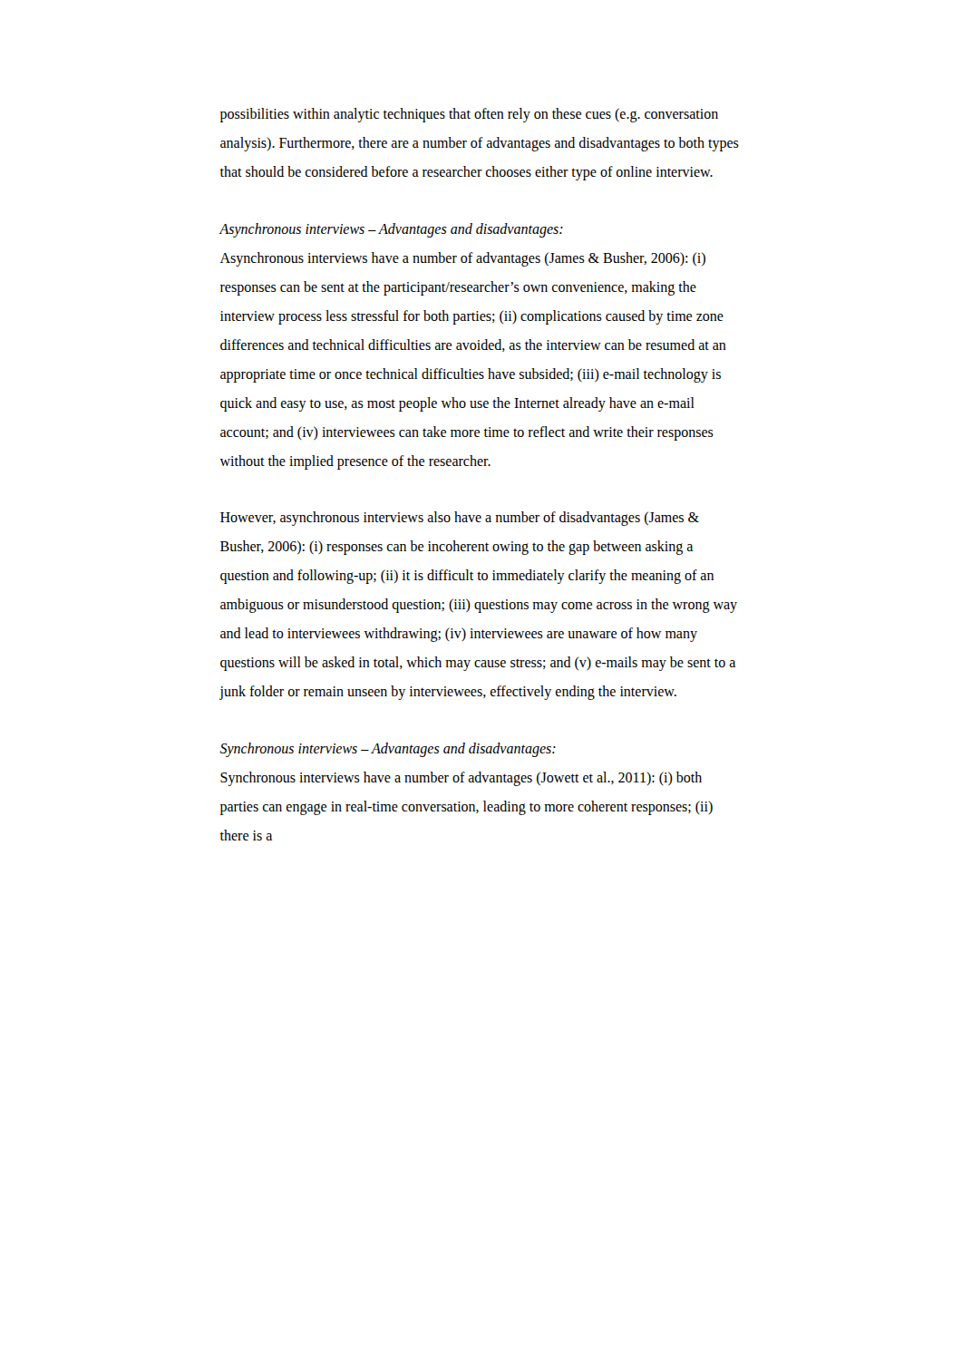possibilities within analytic techniques that often rely on these cues (e.g. conversation analysis). Furthermore, there are a number of advantages and disadvantages to both types that should be considered before a researcher chooses either type of online interview.
Asynchronous interviews – Advantages and disadvantages:
Asynchronous interviews have a number of advantages (James & Busher, 2006): (i) responses can be sent at the participant/researcher’s own convenience, making the interview process less stressful for both parties; (ii) complications caused by time zone differences and technical difficulties are avoided, as the interview can be resumed at an appropriate time or once technical difficulties have subsided; (iii) e-mail technology is quick and easy to use, as most people who use the Internet already have an e-mail account; and (iv) interviewees can take more time to reflect and write their responses without the implied presence of the researcher.
However, asynchronous interviews also have a number of disadvantages (James & Busher, 2006): (i) responses can be incoherent owing to the gap between asking a question and following-up; (ii) it is difficult to immediately clarify the meaning of an ambiguous or misunderstood question; (iii) questions may come across in the wrong way and lead to interviewees withdrawing; (iv) interviewees are unaware of how many questions will be asked in total, which may cause stress; and (v) e-mails may be sent to a junk folder or remain unseen by interviewees, effectively ending the interview.
Synchronous interviews – Advantages and disadvantages:
Synchronous interviews have a number of advantages (Jowett et al., 2011): (i) both parties can engage in real-time conversation, leading to more coherent responses; (ii) there is a